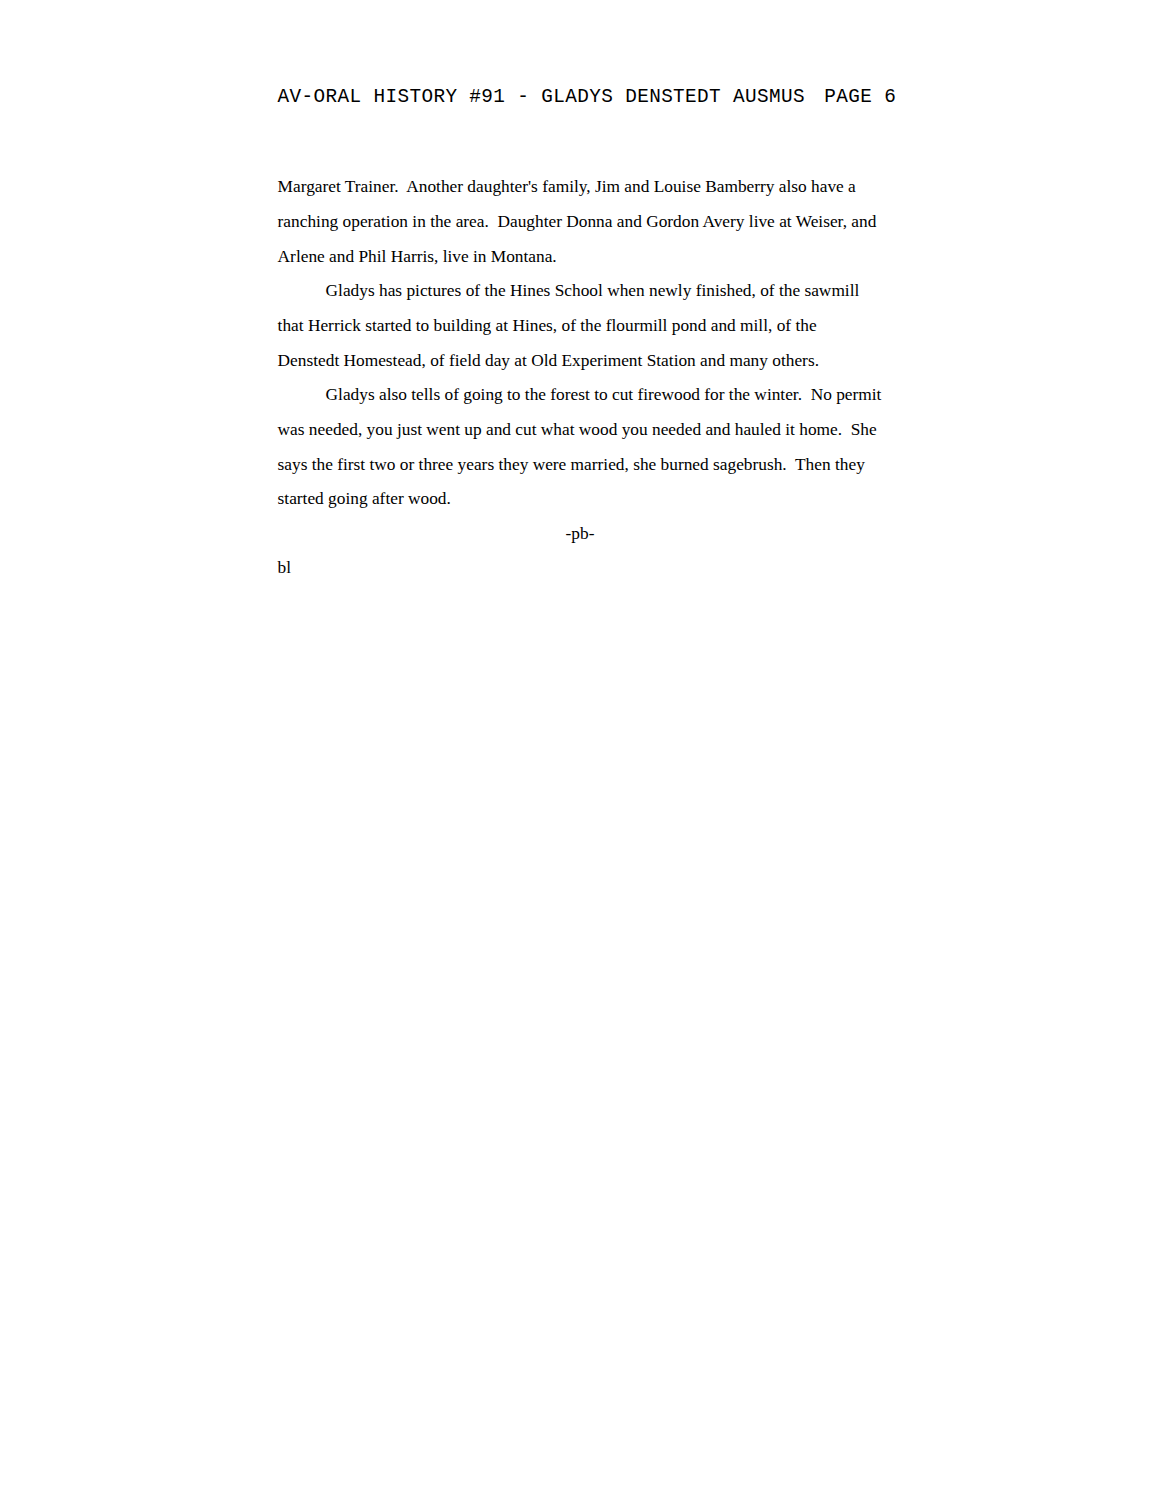AV-ORAL HISTORY #91 - GLADYS DENSTEDT AUSMUS PAGE 6
Margaret Trainer. Another daughter's family, Jim and Louise Bamberry also have a ranching operation in the area. Daughter Donna and Gordon Avery live at Weiser, and Arlene and Phil Harris, live in Montana.
Gladys has pictures of the Hines School when newly finished, of the sawmill that Herrick started to building at Hines, of the flourmill pond and mill, of the Denstedt Homestead, of field day at Old Experiment Station and many others.
Gladys also tells of going to the forest to cut firewood for the winter. No permit was needed, you just went up and cut what wood you needed and hauled it home. She says the first two or three years they were married, she burned sagebrush. Then they started going after wood.
-pb-
bl